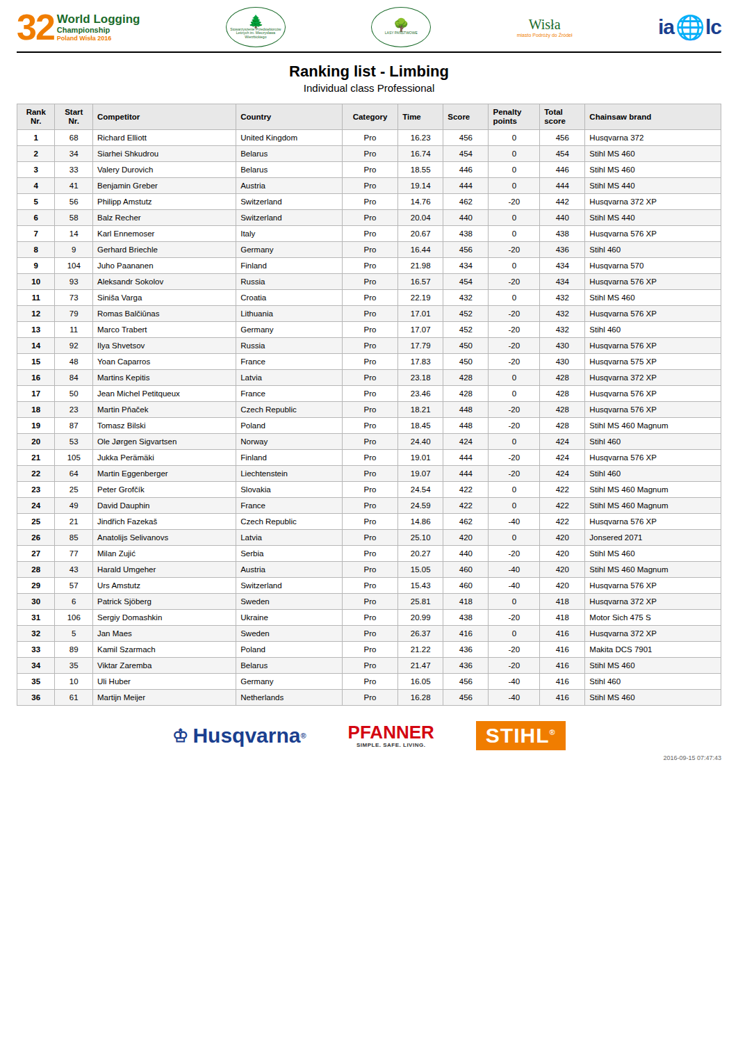32 World Logging Championship Poland Wisła 2016
🌲 Stowarzyszenie Przedsiębiorców
Leśnych im. Mieczysława Wierzbickiego
🌳 LASY PAŃSTWOWE
Wisła miasto Podróży do Źródeł
ia🌐lc
Ranking list - Limbing
Individual class Professional
| Rank Nr. | Start Nr. | Competitor | Country | Category | Time | Score | Penalty points | Total score | Chainsaw brand |
| --- | --- | --- | --- | --- | --- | --- | --- | --- | --- |
| 1 | 68 | Richard Elliott | United Kingdom | Pro | 16.23 | 456 | 0 | 456 | Husqvarna 372 |
| 2 | 34 | Siarhei Shkudrou | Belarus | Pro | 16.74 | 454 | 0 | 454 | Stihl MS 460 |
| 3 | 33 | Valery Durovich | Belarus | Pro | 18.55 | 446 | 0 | 446 | Stihl MS 460 |
| 4 | 41 | Benjamin Greber | Austria | Pro | 19.14 | 444 | 0 | 444 | Stihl MS 440 |
| 5 | 56 | Philipp Amstutz | Switzerland | Pro | 14.76 | 462 | -20 | 442 | Husqvarna 372 XP |
| 6 | 58 | Balz Recher | Switzerland | Pro | 20.04 | 440 | 0 | 440 | Stihl MS 440 |
| 7 | 14 | Karl Ennemoser | Italy | Pro | 20.67 | 438 | 0 | 438 | Husqvarna 576 XP |
| 8 | 9 | Gerhard Briechle | Germany | Pro | 16.44 | 456 | -20 | 436 | Stihl 460 |
| 9 | 104 | Juho Paananen | Finland | Pro | 21.98 | 434 | 0 | 434 | Husqvarna 570 |
| 10 | 93 | Aleksandr Sokolov | Russia | Pro | 16.57 | 454 | -20 | 434 | Husqvarna 576 XP |
| 11 | 73 | Siniša Varga | Croatia | Pro | 22.19 | 432 | 0 | 432 | Stihl MS 460 |
| 12 | 79 | Romas Balčiūnas | Lithuania | Pro | 17.01 | 452 | -20 | 432 | Husqvarna 576 XP |
| 13 | 11 | Marco Trabert | Germany | Pro | 17.07 | 452 | -20 | 432 | Stihl 460 |
| 14 | 92 | Ilya Shvetsov | Russia | Pro | 17.79 | 450 | -20 | 430 | Husqvarna 576 XP |
| 15 | 48 | Yoan Caparros | France | Pro | 17.83 | 450 | -20 | 430 | Husqvarna 575 XP |
| 16 | 84 | Martins Kepitis | Latvia | Pro | 23.18 | 428 | 0 | 428 | Husqvarna 372 XP |
| 17 | 50 | Jean Michel Petitqueux | France | Pro | 23.46 | 428 | 0 | 428 | Husqvarna 576 XP |
| 18 | 23 | Martin Pňaček | Czech Republic | Pro | 18.21 | 448 | -20 | 428 | Husqvarna 576 XP |
| 19 | 87 | Tomasz Bilski | Poland | Pro | 18.45 | 448 | -20 | 428 | Stihl MS 460 Magnum |
| 20 | 53 | Ole Jørgen Sigvartsen | Norway | Pro | 24.40 | 424 | 0 | 424 | Stihl 460 |
| 21 | 105 | Jukka Perämäki | Finland | Pro | 19.01 | 444 | -20 | 424 | Husqvarna 576 XP |
| 22 | 64 | Martin Eggenberger | Liechtenstein | Pro | 19.07 | 444 | -20 | 424 | Stihl 460 |
| 23 | 25 | Peter Grofčík | Slovakia | Pro | 24.54 | 422 | 0 | 422 | Stihl MS 460 Magnum |
| 24 | 49 | David Dauphin | France | Pro | 24.59 | 422 | 0 | 422 | Stihl MS 460 Magnum |
| 25 | 21 | Jindřich Fazekaš | Czech Republic | Pro | 14.86 | 462 | -40 | 422 | Husqvarna 576 XP |
| 26 | 85 | Anatolijs Selivanovs | Latvia | Pro | 25.10 | 420 | 0 | 420 | Jonsered 2071 |
| 27 | 77 | Milan Zujić | Serbia | Pro | 20.27 | 440 | -20 | 420 | Stihl MS 460 |
| 28 | 43 | Harald Umgeher | Austria | Pro | 15.05 | 460 | -40 | 420 | Stihl MS 460 Magnum |
| 29 | 57 | Urs Amstutz | Switzerland | Pro | 15.43 | 460 | -40 | 420 | Husqvarna 576 XP |
| 30 | 6 | Patrick Sjöberg | Sweden | Pro | 25.81 | 418 | 0 | 418 | Husqvarna 372 XP |
| 31 | 106 | Sergiy Domashkin | Ukraine | Pro | 20.99 | 438 | -20 | 418 | Motor Sich 475 S |
| 32 | 5 | Jan Maes | Sweden | Pro | 26.37 | 416 | 0 | 416 | Husqvarna 372 XP |
| 33 | 89 | Kamil Szarmach | Poland | Pro | 21.22 | 436 | -20 | 416 | Makita DCS 7901 |
| 34 | 35 | Viktar Zaremba | Belarus | Pro | 21.47 | 436 | -20 | 416 | Stihl MS 460 |
| 35 | 10 | Uli Huber | Germany | Pro | 16.05 | 456 | -40 | 416 | Stihl 460 |
| 36 | 61 | Martijn Meijer | Netherlands | Pro | 16.28 | 456 | -40 | 416 | Stihl MS 460 |
♔Husqvarna®
PFANNERSIMPLE. SAFE. LIVING.
STIHL®
2016-09-15 07:47:43